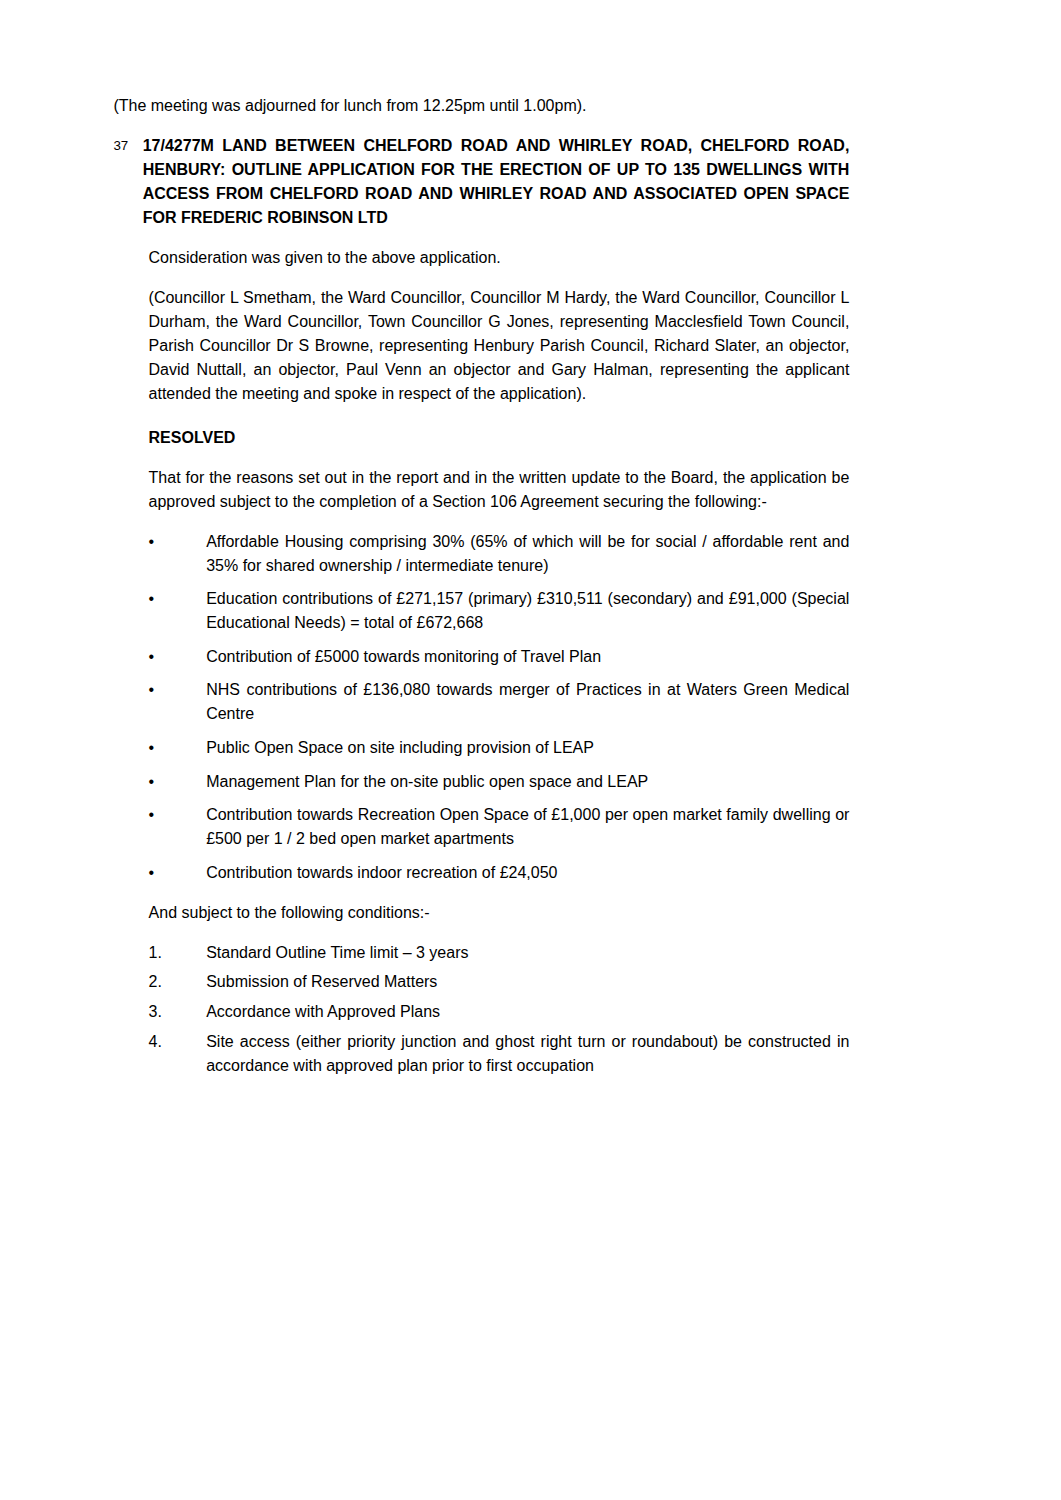(The meeting was adjourned for lunch from 12.25pm until 1.00pm).
37
17/4277M Land between Chelford Road and Whirley Road, Chelford Road, Henbury: Outline application for the erection of up to 135 dwellings with access from Chelford Road and Whirley Road and associated open space for Frederic Robinson Ltd
Consideration was given to the above application.
(Councillor L Smetham, the Ward Councillor, Councillor M Hardy, the Ward Councillor, Councillor L Durham, the Ward Councillor, Town Councillor G Jones, representing Macclesfield Town Council, Parish Councillor Dr S Browne, representing Henbury Parish Council, Richard Slater, an objector, David Nuttall, an objector, Paul Venn an objector and Gary Halman, representing the applicant attended the meeting and spoke in respect of the application).
RESOLVED
That for the reasons set out in the report and in the written update to the Board, the application be approved subject to the completion of a Section 106 Agreement securing the following:-
•Affordable Housing comprising 30% (65% of which will be for social / affordable rent and 35% for shared ownership / intermediate tenure)
•Education contributions of £271,157 (primary) £310,511 (secondary) and £91,000 (Special Educational Needs) = total of £672,668
•Contribution of £5000 towards monitoring of Travel Plan
•NHS contributions of £136,080 towards merger of Practices in at Waters Green Medical Centre
•Public Open Space on site including provision of LEAP
•Management Plan for the on-site public open space and LEAP
•Contribution towards Recreation Open Space of £1,000 per open market family dwelling or £500 per 1 / 2 bed open market apartments
•Contribution towards indoor recreation of £24,050
And subject to the following conditions:-
Standard Outline Time limit – 3 years
Submission of Reserved Matters
Accordance with Approved Plans
Site access (either priority junction and ghost right turn or roundabout) be constructed in accordance with approved plan prior to first occupation